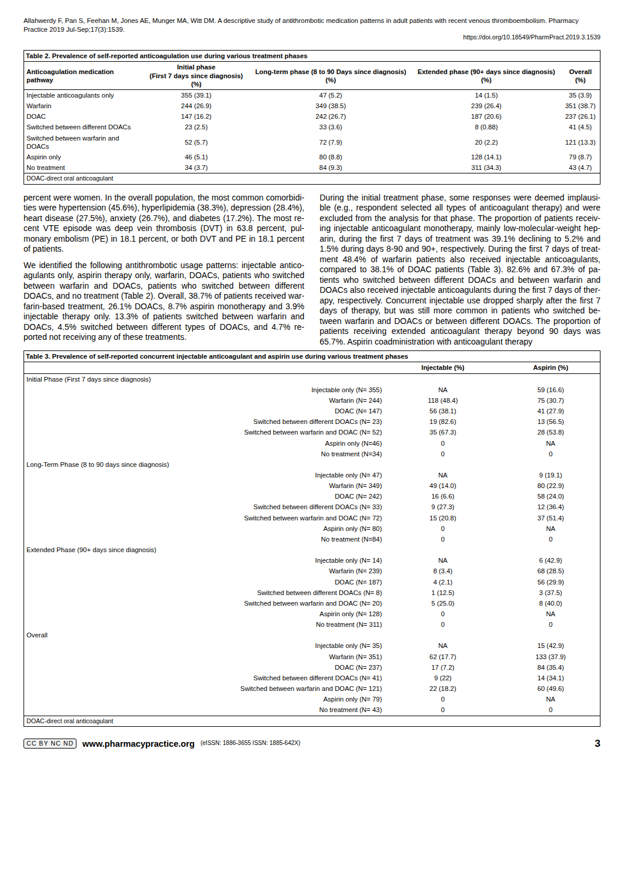Allahwerdy F, Pan S, Feehan M, Jones AE, Munger MA, Witt DM. A descriptive study of antithrombotic medication patterns in adult patients with recent venous thromboembolism. Pharmacy Practice 2019 Jul-Sep;17(3):1539. https://doi.org/10.18549/PharmPract.2019.3.1539
Table 2. Prevalence of self-reported anticoagulation use during various treatment phases
| Anticoagulation medication pathway | Initial phase (First 7 days since diagnosis) (%) | Long-term phase (8 to 90 Days since diagnosis) (%) | Extended phase (90+ days since diagnosis) (%) | Overall (%) |
| --- | --- | --- | --- | --- |
| Injectable anticoagulants only | 355 (39.1) | 47 (5.2) | 14 (1.5) | 35 (3.9) |
| Warfarin | 244 (26.9) | 349 (38.5) | 239 (26.4) | 351 (38.7) |
| DOAC | 147 (16.2) | 242 (26.7) | 187 (20.6) | 237 (26.1) |
| Switched between different DOACs | 23 (2.5) | 33 (3.6) | 8 (0.88) | 41 (4.5) |
| Switched between warfarin and DOACs | 52 (5.7) | 72 (7.9) | 20 (2.2) | 121 (13.3) |
| Aspirin only | 46 (5.1) | 80 (8.8) | 128 (14.1) | 79 (8.7) |
| No treatment | 34 (3.7) | 84 (9.3) | 311 (34.3) | 43 (4.7) |
| DOAC-direct oral anticoagulant |
percent were women. In the overall population, the most common comorbidities were hypertension (45.6%), hyperlipidemia (38.3%), depression (28.4%), heart disease (27.5%), anxiety (26.7%), and diabetes (17.2%). The most recent VTE episode was deep vein thrombosis (DVT) in 63.8 percent, pulmonary embolism (PE) in 18.1 percent, or both DVT and PE in 18.1 percent of patients.
We identified the following antithrombotic usage patterns: injectable anticoagulants only, aspirin therapy only, warfarin, DOACs, patients who switched between warfarin and DOACs, patients who switched between different DOACs, and no treatment (Table 2). Overall, 38.7% of patients received warfarin-based treatment, 26.1% DOACs, 8.7% aspirin monotherapy and 3.9% injectable therapy only. 13.3% of patients switched between warfarin and DOACs, 4.5% switched between different types of DOACs, and 4.7% reported not receiving any of these treatments.
During the initial treatment phase, some responses were deemed implausible (e.g., respondent selected all types of anticoagulant therapy) and were excluded from the analysis for that phase. The proportion of patients receiving injectable anticoagulant monotherapy, mainly low-molecular-weight heparin, during the first 7 days of treatment was 39.1% declining to 5.2% and 1.5% during days 8-90 and 90+, respectively. During the first 7 days of treatment 48.4% of warfarin patients also received injectable anticoagulants, compared to 38.1% of DOAC patients (Table 3). 82.6% and 67.3% of patients who switched between different DOACs and between warfarin and DOACs also received injectable anticoagulants during the first 7 days of therapy, respectively. Concurrent injectable use dropped sharply after the first 7 days of therapy, but was still more common in patients who switched between warfarin and DOACs or between different DOACs. The proportion of patients receiving extended anticoagulant therapy beyond 90 days was 65.7%. Aspirin coadministration with anticoagulant therapy
Table 3. Prevalence of self-reported concurrent injectable anticoagulant and aspirin use during various treatment phases
| | Injectable (%) | Aspirin (%) |
| --- | --- | --- |
| Initial Phase (First 7 days since diagnosis) |
| Injectable only (N= 355) | NA | 59 (16.6) |
| Warfarin (N= 244) | 118 (48.4) | 75 (30.7) |
| DOAC (N= 147) | 56 (38.1) | 41 (27.9) |
| Switched between different DOACs (N= 23) | 19 (82.6) | 13 (56.5) |
| Switched between warfarin and DOAC (N= 52) | 35 (67.3) | 28 (53.8) |
| Aspirin only (N=46) | 0 | NA |
| No treatment (N=34) | 0 | 0 |
| Long-Term Phase (8 to 90 days since diagnosis) |
| Injectable only (N= 47) | NA | 9 (19.1) |
| Warfarin (N= 349) | 49 (14.0) | 80 (22.9) |
| DOAC (N= 242) | 16 (6.6) | 58 (24.0) |
| Switched between different DOACs (N= 33) | 9 (27.3) | 12 (36.4) |
| Switched between warfarin and DOAC (N= 72) | 15 (20.8) | 37 (51.4) |
| Aspirin only (N= 80) | 0 | NA |
| No treatment (N=84) | 0 | 0 |
| Extended Phase (90+ days since diagnosis) |
| Injectable only (N= 14) | NA | 6 (42.9) |
| Warfarin (N= 239) | 8 (3.4) | 68 (28.5) |
| DOAC (N= 187) | 4 (2.1) | 56 (29.9) |
| Switched between different DOACs (N= 8) | 1 (12.5) | 3 (37.5) |
| Switched between warfarin and DOAC (N= 20) | 5 (25.0) | 8 (40.0) |
| Aspirin only (N= 128) | 0 | NA |
| No treatment (N= 311) | 0 | 0 |
| Overall |
| Injectable only (N= 35) | NA | 15 (42.9) |
| Warfarin (N= 351) | 62 (17.7) | 133 (37.9) |
| DOAC (N= 237) | 17 (7.2) | 84 (35.4) |
| Switched between different DOACs (N= 41) | 9 (22) | 14 (34.1) |
| Switched between warfarin and DOAC (N= 121) | 22 (18.2) | 60 (49.6) |
| Aspirin only (N= 79) | 0 | NA |
| No treatment (N= 43) | 0 | 0 |
| DOAC-direct oral anticoagulant |
CC BY NC ND www.pharmacypractice.org (eISSN: 1886-3655 ISSN: 1885-642X) 3